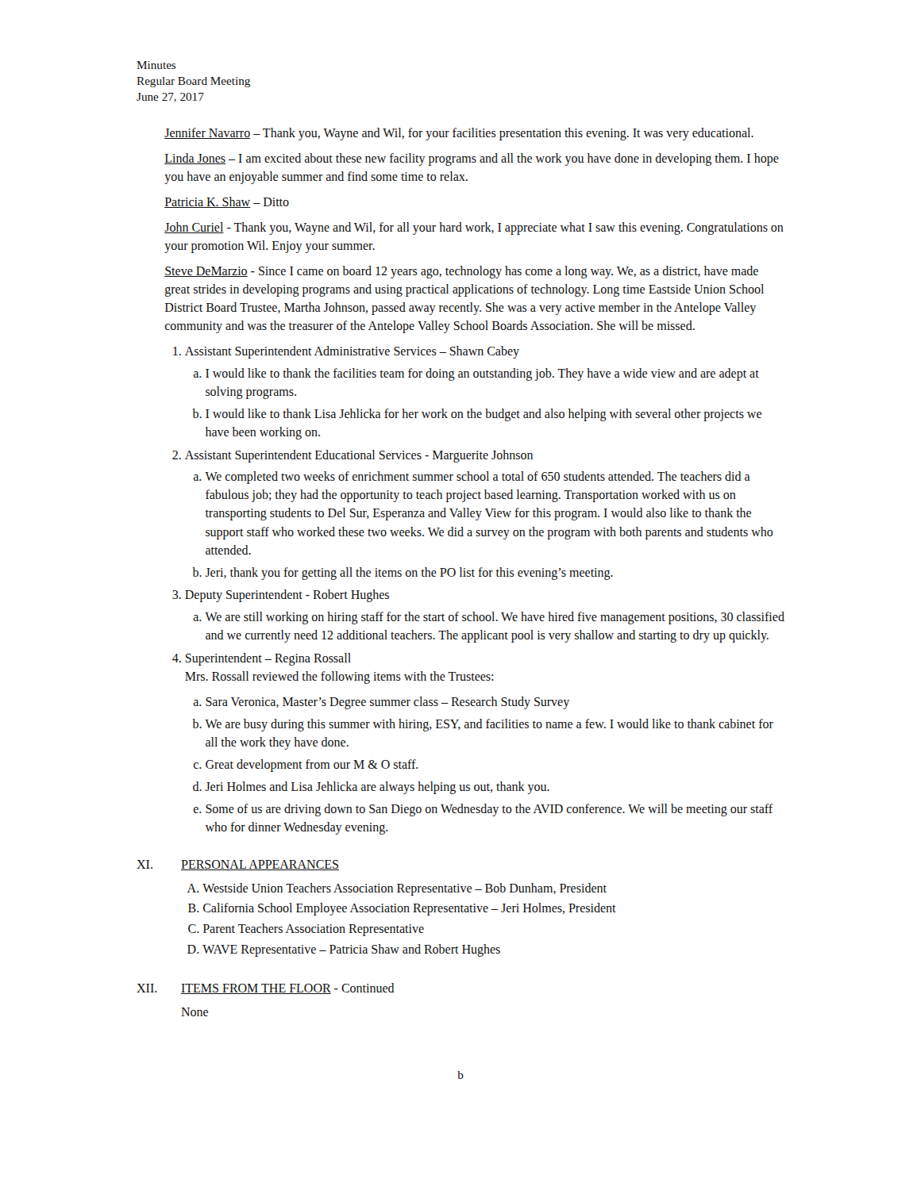Minutes
Regular Board Meeting
June 27, 2017
Jennifer Navarro – Thank you, Wayne and Wil, for your facilities presentation this evening. It was very educational.
Linda Jones – I am excited about these new facility programs and all the work you have done in developing them. I hope you have an enjoyable summer and find some time to relax.
Patricia K. Shaw – Ditto
John Curiel - Thank you, Wayne and Wil, for all your hard work, I appreciate what I saw this evening. Congratulations on your promotion Wil. Enjoy your summer.
Steve DeMarzio - Since I came on board 12 years ago, technology has come a long way. We, as a district, have made great strides in developing programs and using practical applications of technology. Long time Eastside Union School District Board Trustee, Martha Johnson, passed away recently. She was a very active member in the Antelope Valley community and was the treasurer of the Antelope Valley School Boards Association. She will be missed.
Assistant Superintendent Administrative Services – Shawn Cabey
I would like to thank the facilities team for doing an outstanding job. They have a wide view and are adept at solving programs.
I would like to thank Lisa Jehlicka for her work on the budget and also helping with several other projects we have been working on.
Assistant Superintendent Educational Services - Marguerite Johnson
We completed two weeks of enrichment summer school a total of 650 students attended. The teachers did a fabulous job; they had the opportunity to teach project based learning. Transportation worked with us on transporting students to Del Sur, Esperanza and Valley View for this program. I would also like to thank the support staff who worked these two weeks. We did a survey on the program with both parents and students who attended.
Jeri, thank you for getting all the items on the PO list for this evening’s meeting.
Deputy Superintendent - Robert Hughes
We are still working on hiring staff for the start of school. We have hired five management positions, 30 classified and we currently need 12 additional teachers. The applicant pool is very shallow and starting to dry up quickly.
Superintendent – Regina Rossall
Mrs. Rossall reviewed the following items with the Trustees:
Sara Veronica, Master’s Degree summer class – Research Study Survey
We are busy during this summer with hiring, ESY, and facilities to name a few. I would like to thank cabinet for all the work they have done.
Great development from our M & O staff.
Jeri Holmes and Lisa Jehlicka are always helping us out, thank you.
Some of us are driving down to San Diego on Wednesday to the AVID conference. We will be meeting our staff who for dinner Wednesday evening.
XI.
PERSONAL APPEARANCES
Westside Union Teachers Association Representative – Bob Dunham, President
California School Employee Association Representative – Jeri Holmes, President
Parent Teachers Association Representative
WAVE Representative – Patricia Shaw and Robert Hughes
XII.
ITEMS FROM THE FLOOR
- Continued
None
b